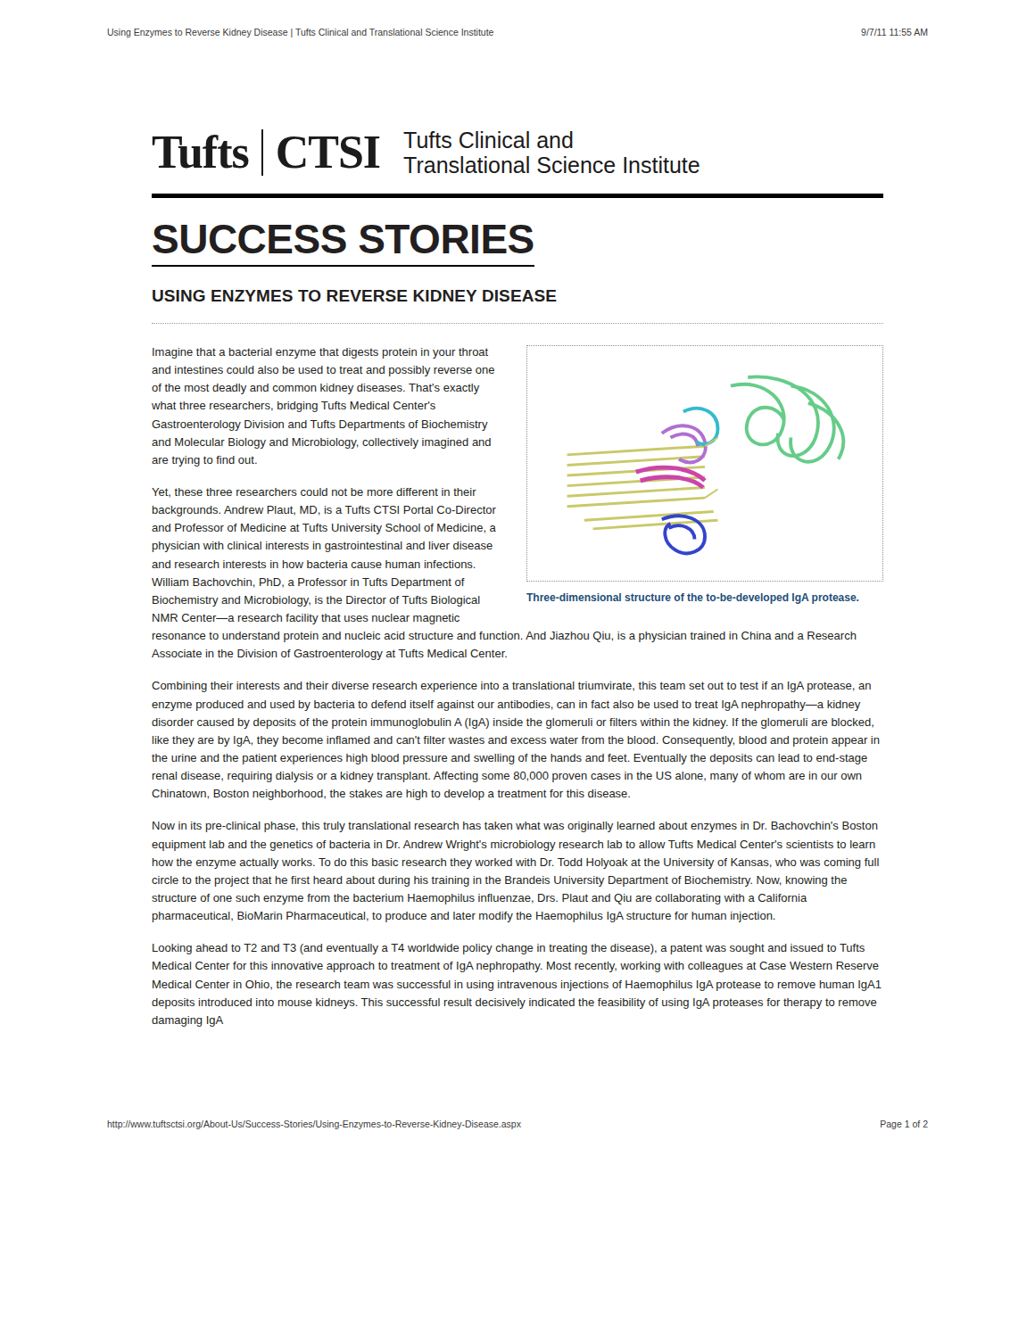Using Enzymes to Reverse Kidney Disease | Tufts Clinical and Translational Science Institute
9/7/11 11:55 AM
Tufts
CTSI
Tufts Clinical and
Translational Science Institute
SUCCESS STORIES
USING ENZYMES TO REVERSE KIDNEY DISEASE
Three-dimensional structure of the to-be-developed IgA protease.
Imagine that a bacterial enzyme that digests protein in your throat and intestines could also be used to treat and possibly reverse one of the most deadly and common kidney diseases. That's exactly what three researchers, bridging Tufts Medical Center's Gastroenterology Division and Tufts Departments of Biochemistry and Molecular Biology and Microbiology, collectively imagined and are trying to find out.
Yet, these three researchers could not be more different in their backgrounds. Andrew Plaut, MD, is a Tufts CTSI Portal Co-Director and Professor of Medicine at Tufts University School of Medicine, a physician with clinical interests in gastrointestinal and liver disease and research interests in how bacteria cause human infections. William Bachovchin, PhD, a Professor in Tufts Department of Biochemistry and Microbiology, is the Director of Tufts Biological NMR Center—a research facility that uses nuclear magnetic resonance to understand protein and nucleic acid structure and function. And Jiazhou Qiu, is a physician trained in China and a Research Associate in the Division of Gastroenterology at Tufts Medical Center.
Combining their interests and their diverse research experience into a translational triumvirate, this team set out to test if an IgA protease, an enzyme produced and used by bacteria to defend itself against our antibodies, can in fact also be used to treat IgA nephropathy—a kidney disorder caused by deposits of the protein immunoglobulin A (IgA) inside the glomeruli or filters within the kidney. If the glomeruli are blocked, like they are by IgA, they become inflamed and can't filter wastes and excess water from the blood. Consequently, blood and protein appear in the urine and the patient experiences high blood pressure and swelling of the hands and feet. Eventually the deposits can lead to end-stage renal disease, requiring dialysis or a kidney transplant. Affecting some 80,000 proven cases in the US alone, many of whom are in our own Chinatown, Boston neighborhood, the stakes are high to develop a treatment for this disease.
Now in its pre-clinical phase, this truly translational research has taken what was originally learned about enzymes in Dr. Bachovchin's Boston equipment lab and the genetics of bacteria in Dr. Andrew Wright's microbiology research lab to allow Tufts Medical Center's scientists to learn how the enzyme actually works. To do this basic research they worked with Dr. Todd Holyoak at the University of Kansas, who was coming full circle to the project that he first heard about during his training in the Brandeis University Department of Biochemistry. Now, knowing the structure of one such enzyme from the bacterium Haemophilus influenzae, Drs. Plaut and Qiu are collaborating with a California pharmaceutical, BioMarin Pharmaceutical, to produce and later modify the Haemophilus IgA structure for human injection.
Looking ahead to T2 and T3 (and eventually a T4 worldwide policy change in treating the disease), a patent was sought and issued to Tufts Medical Center for this innovative approach to treatment of IgA nephropathy. Most recently, working with colleagues at Case Western Reserve Medical Center in Ohio, the research team was successful in using intravenous injections of Haemophilus IgA protease to remove human IgA1 deposits introduced into mouse kidneys. This successful result decisively indicated the feasibility of using IgA proteases for therapy to remove damaging IgA
http://www.tuftsctsi.org/About-Us/Success-Stories/Using-Enzymes-to-Reverse-Kidney-Disease.aspx
Page 1 of 2